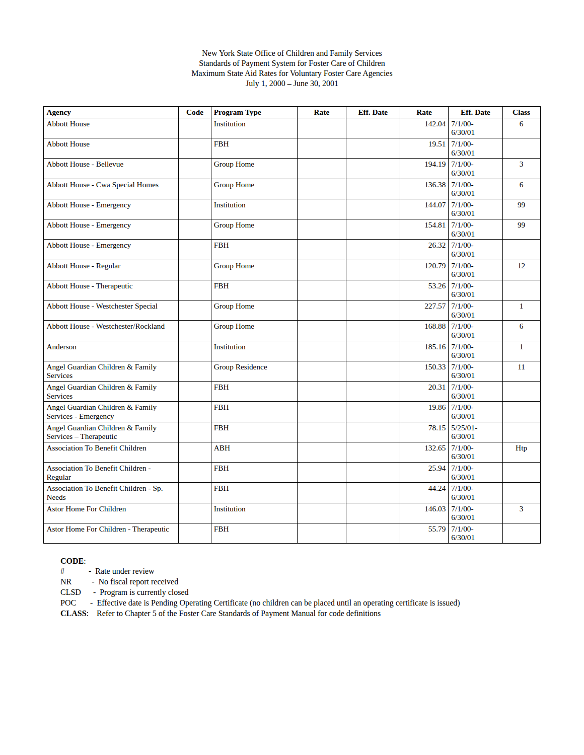New York State Office of Children and Family Services
Standards of Payment System for Foster Care of Children
Maximum State Aid Rates for Voluntary Foster Care Agencies
July 1, 2000 – June 30, 2001
| Agency | Code | Program Type | Rate | Eff. Date | Rate | Eff. Date | Class |
| --- | --- | --- | --- | --- | --- | --- | --- |
| Abbott House | | Institution | | | 142.04 | 7/1/00- 6/30/01 | 6 |
| Abbott House | | FBH | | | 19.51 | 7/1/00- 6/30/01 | |
| Abbott House - Bellevue | | Group Home | | | 194.19 | 7/1/00- 6/30/01 | 3 |
| Abbott House - Cwa Special Homes | | Group Home | | | 136.38 | 7/1/00- 6/30/01 | 6 |
| Abbott House - Emergency | | Institution | | | 144.07 | 7/1/00- 6/30/01 | 99 |
| Abbott House - Emergency | | Group Home | | | 154.81 | 7/1/00- 6/30/01 | 99 |
| Abbott House - Emergency | | FBH | | | 26.32 | 7/1/00- 6/30/01 | |
| Abbott House - Regular | | Group Home | | | 120.79 | 7/1/00- 6/30/01 | 12 |
| Abbott House - Therapeutic | | FBH | | | 53.26 | 7/1/00- 6/30/01 | |
| Abbott House - Westchester Special | | Group Home | | | 227.57 | 7/1/00- 6/30/01 | 1 |
| Abbott House - Westchester/Rockland | | Group Home | | | 168.88 | 7/1/00- 6/30/01 | 6 |
| Anderson | | Institution | | | 185.16 | 7/1/00- 6/30/01 | 1 |
| Angel Guardian Children & Family Services | | Group Residence | | | 150.33 | 7/1/00- 6/30/01 | 11 |
| Angel Guardian Children & Family Services | | FBH | | | 20.31 | 7/1/00- 6/30/01 | |
| Angel Guardian Children & Family Services - Emergency | | FBH | | | 19.86 | 7/1/00- 6/30/01 | |
| Angel Guardian Children & Family Services – Therapeutic | | FBH | | | 78.15 | 5/25/01- 6/30/01 | |
| Association To Benefit Children | | ABH | | | 132.65 | 7/1/00- 6/30/01 | Htp |
| Association To Benefit Children - Regular | | FBH | | | 25.94 | 7/1/00- 6/30/01 | |
| Association To Benefit Children - Sp. Needs | | FBH | | | 44.24 | 7/1/00- 6/30/01 | |
| Astor Home For Children | | Institution | | | 146.03 | 7/1/00- 6/30/01 | 3 |
| Astor Home For Children - Therapeutic | | FBH | | | 55.79 | 7/1/00- 6/30/01 | |
CODE:
# - Rate under review
NR - No fiscal report received
CLSD - Program is currently closed
POC - Effective date is Pending Operating Certificate (no children can be placed until an operating certificate is issued)
CLASS: Refer to Chapter 5 of the Foster Care Standards of Payment Manual for code definitions